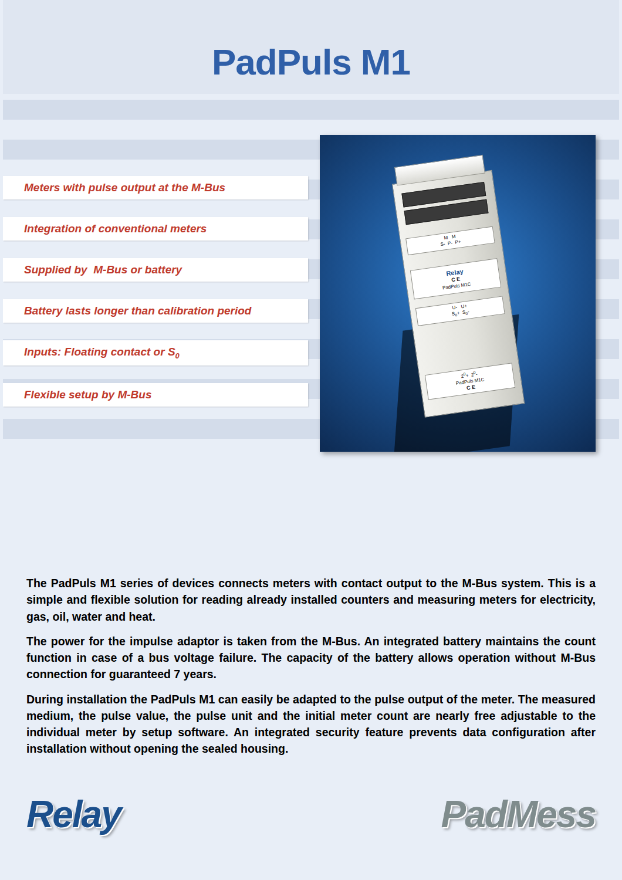PadPuls M1
Meters with pulse output at the M-Bus
Integration of conventional meters
Supplied by M-Bus or battery
Battery lasts longer than calibration period
Inputs: Floating contact or S0
Flexible setup by M-Bus
M M
S- P- P+
Relay
C E
PadPuls M1C
U- U+
S0+ S0-
20+ 20-
PadPuls M1C
C E
The PadPuls M1 series of devices connects meters with contact output to the M-Bus system. This is a simple and flexible solution for reading already installed counters and measuring meters for electricity, gas, oil, water and heat.
The power for the impulse adaptor is taken from the M-Bus. An integrated battery maintains the count function in case of a bus voltage failure. The capacity of the battery allows operation without M-Bus connection for guaranteed 7 years.
During installation the PadPuls M1 can easily be adapted to the pulse output of the meter. The measured medium, the pulse value, the pulse unit and the initial meter count are nearly free adjustable to the individual meter by setup software. An integrated security feature prevents data configuration after installation without opening the sealed housing.
Relay
PadMess